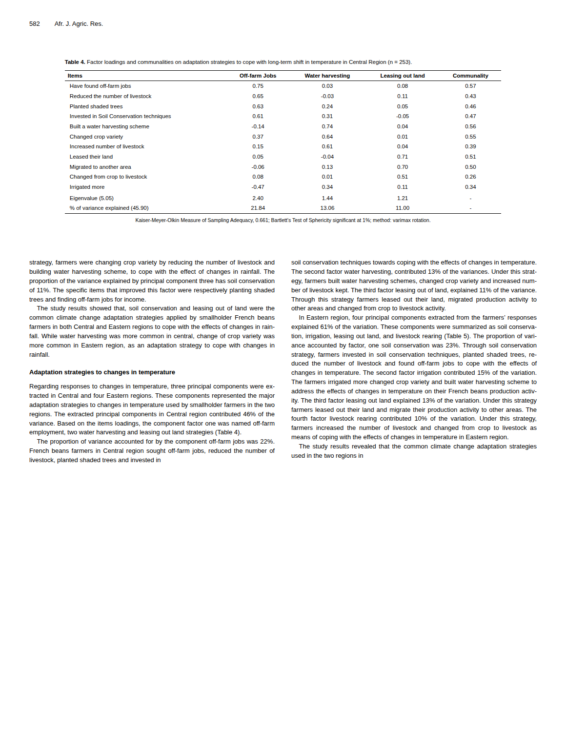582 Afr. J. Agric. Res.
Table 4. Factor loadings and communalities on adaptation strategies to cope with long-term shift in temperature in Central Region (n = 253).
| Items | Off-farm Jobs | Water harvesting | Leasing out land | Communality |
| --- | --- | --- | --- | --- |
| Have found off-farm jobs | 0.75 | 0.03 | 0.08 | 0.57 |
| Reduced the number of livestock | 0.65 | -0.03 | 0.11 | 0.43 |
| Planted shaded trees | 0.63 | 0.24 | 0.05 | 0.46 |
| Invested in Soil Conservation techniques | 0.61 | 0.31 | -0.05 | 0.47 |
| Built a water harvesting scheme | -0.14 | 0.74 | 0.04 | 0.56 |
| Changed crop variety | 0.37 | 0.64 | 0.01 | 0.55 |
| Increased number of livestock | 0.15 | 0.61 | 0.04 | 0.39 |
| Leased their land | 0.05 | -0.04 | 0.71 | 0.51 |
| Migrated to another area | -0.06 | 0.13 | 0.70 | 0.50 |
| Changed from crop to livestock | 0.08 | 0.01 | 0.51 | 0.26 |
| Irrigated more | -0.47 | 0.34 | 0.11 | 0.34 |
| Eigenvalue (5.05) | 2.40 | 1.44 | 1.21 | - |
| % of variance explained (45.90) | 21.84 | 13.06 | 11.00 | - |
Kaiser-Meyer-Olkin Measure of Sampling Adequacy, 0.661; Bartlett’s Test of Sphericity significant at 1%; method: varimax rotation.
strategy, farmers were changing crop variety by reducing the number of livestock and building water harvesting scheme, to cope with the effect of changes in rainfall. The proportion of the variance explained by principal component three has soil conservation of 11%. The specific items that improved this factor were respectively planting shaded trees and finding off-farm jobs for income.
The study results showed that, soil conservation and leasing out of land were the common climate change adaptation strategies applied by smallholder French beans farmers in both Central and Eastern regions to cope with the effects of changes in rainfall. While water harvesting was more common in central, change of crop variety was more common in Eastern region, as an adaptation strategy to cope with changes in rainfall.
Adaptation strategies to changes in temperature
Regarding responses to changes in temperature, three principal components were extracted in Central and four Eastern regions. These components represented the major adaptation strategies to changes in temperature used by smallholder farmers in the two regions. The extracted principal components in Central region contributed 46% of the variance. Based on the items loadings, the component factor one was named off-farm employment, two water harvesting and leasing out land strategies (Table 4).
The proportion of variance accounted for by the component off-farm jobs was 22%. French beans farmers in Central region sought off-farm jobs, reduced the number of livestock, planted shaded trees and invested in
soil conservation techniques towards coping with the effects of changes in temperature. The second factor water harvesting, contributed 13% of the variances. Under this strategy, farmers built water harvesting schemes, changed crop variety and increased number of livestock kept. The third factor leasing out of land, explained 11% of the variance. Through this strategy farmers leased out their land, migrated production activity to other areas and changed from crop to livestock activity.
In Eastern region, four principal components extracted from the farmers’ responses explained 61% of the variation. These components were summarized as soil conservation, irrigation, leasing out land, and livestock rearing (Table 5). The proportion of variance accounted by factor, one soil conservation was 23%. Through soil conservation strategy, farmers invested in soil conservation techniques, planted shaded trees, reduced the number of livestock and found off-farm jobs to cope with the effects of changes in temperature. The second factor irrigation contributed 15% of the variation. The farmers irrigated more changed crop variety and built water harvesting scheme to address the effects of changes in temperature on their French beans production activity. The third factor leasing out land explained 13% of the variation. Under this strategy farmers leased out their land and migrate their production activity to other areas. The fourth factor livestock rearing contributed 10% of the variation. Under this strategy, farmers increased the number of livestock and changed from crop to livestock as means of coping with the effects of changes in temperature in Eastern region.
The study results revealed that the common climate change adaptation strategies used in the two regions in